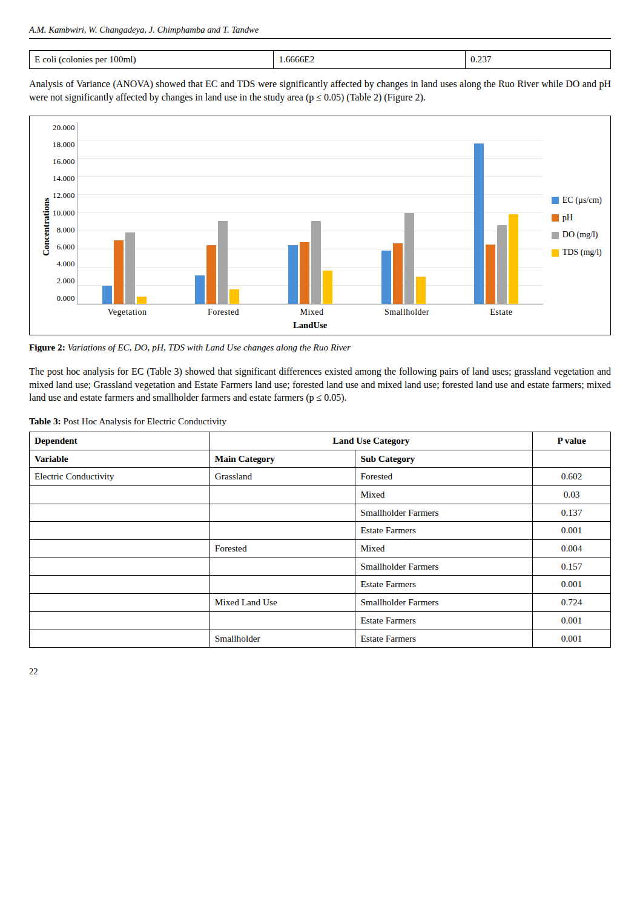A.M. Kambwiri, W. Changadeya, J. Chimphamba and T. Tandwe
| E coli (colonies per 100ml) | 1.6666E2 | 0.237 |
Analysis of Variance (ANOVA) showed that EC and TDS were significantly affected by changes in land uses along the Ruo River while DO and pH were not significantly affected by changes in land use in the study area (p ≤ 0.05) (Table 2) (Figure 2).
Concentrations
20.000 18.000 16.000 14.000 12.000 10.000 8.000 6.000 4.000 2.000 0.000
Vegetation Forested Mixed Smallholder Estate
LandUse
EC (µs/cm)
pH
DO (mg/l)
TDS (mg/l)
Figure 2: Variations of EC, DO, pH, TDS with Land Use changes along the Ruo River
The post hoc analysis for EC (Table 3) showed that significant differences existed among the following pairs of land uses; grassland vegetation and mixed land use; Grassland vegetation and Estate Farmers land use; forested land use and mixed land use; forested land use and estate farmers; mixed land use and estate farmers and smallholder farmers and estate farmers (p ≤ 0.05).
Table 3: Post Hoc Analysis for Electric Conductivity
| Dependent | Land Use Category | P value |
| --- | --- | --- |
| Variable | Main Category | Sub Category | |
| Electric Conductivity | Grassland | Forested | 0.602 |
| | | Mixed | 0.03 |
| | | Smallholder Farmers | 0.137 |
| | | Estate Farmers | 0.001 |
| | Forested | Mixed | 0.004 |
| | | Smallholder Farmers | 0.157 |
| | | Estate Farmers | 0.001 |
| | Mixed Land Use | Smallholder Farmers | 0.724 |
| | | Estate Farmers | 0.001 |
| | Smallholder | Estate Farmers | 0.001 |
22